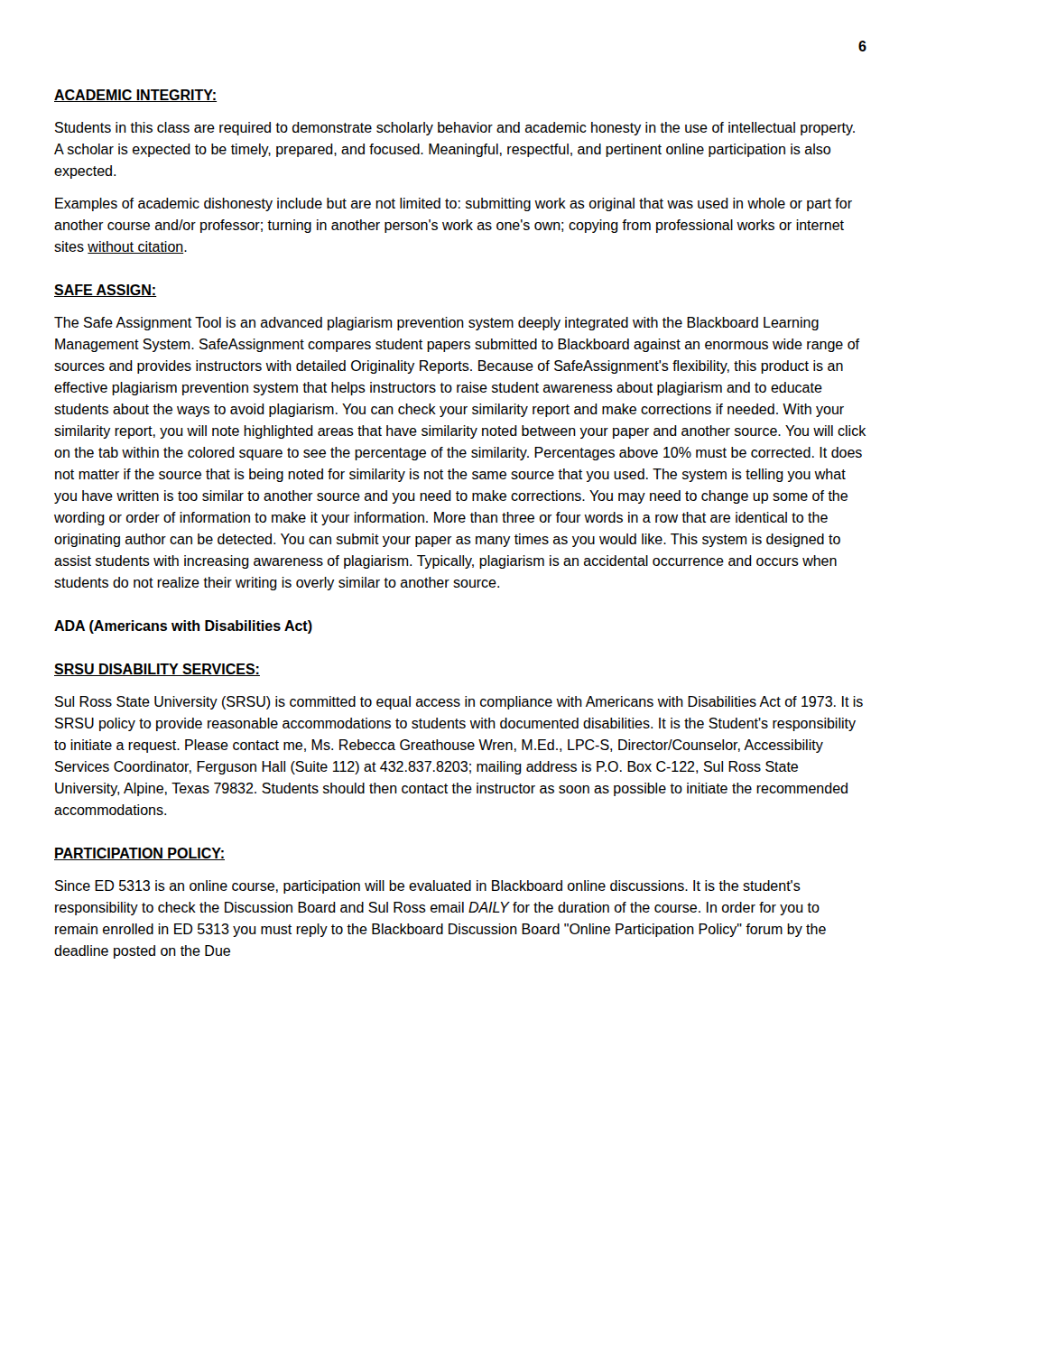6
ACADEMIC INTEGRITY:
Students in this class are required to demonstrate scholarly behavior and academic honesty in the use of intellectual property. A scholar is expected to be timely, prepared, and focused. Meaningful, respectful, and pertinent online participation is also expected.
Examples of academic dishonesty include but are not limited to: submitting work as original that was used in whole or part for another course and/or professor; turning in another person's work as one's own; copying from professional works or internet sites without citation.
SAFE ASSIGN:
The Safe Assignment Tool is an advanced plagiarism prevention system deeply integrated with the Blackboard Learning Management System. SafeAssignment compares student papers submitted to Blackboard against an enormous wide range of sources and provides instructors with detailed Originality Reports. Because of SafeAssignment's flexibility, this product is an effective plagiarism prevention system that helps instructors to raise student awareness about plagiarism and to educate students about the ways to avoid plagiarism. You can check your similarity report and make corrections if needed. With your similarity report, you will note highlighted areas that have similarity noted between your paper and another source. You will click on the tab within the colored square to see the percentage of the similarity. Percentages above 10% must be corrected. It does not matter if the source that is being noted for similarity is not the same source that you used. The system is telling you what you have written is too similar to another source and you need to make corrections. You may need to change up some of the wording or order of information to make it your information. More than three or four words in a row that are identical to the originating author can be detected. You can submit your paper as many times as you would like. This system is designed to assist students with increasing awareness of plagiarism. Typically, plagiarism is an accidental occurrence and occurs when students do not realize their writing is overly similar to another source.
ADA (Americans with Disabilities Act)
SRSU DISABILITY SERVICES:
Sul Ross State University (SRSU) is committed to equal access in compliance with Americans with Disabilities Act of 1973. It is SRSU policy to provide reasonable accommodations to students with documented disabilities. It is the Student's responsibility to initiate a request. Please contact me, Ms. Rebecca Greathouse Wren, M.Ed., LPC-S, Director/Counselor, Accessibility Services Coordinator, Ferguson Hall (Suite 112) at 432.837.8203; mailing address is P.O. Box C-122, Sul Ross State University, Alpine, Texas 79832. Students should then contact the instructor as soon as possible to initiate the recommended accommodations.
PARTICIPATION POLICY:
Since ED 5313 is an online course, participation will be evaluated in Blackboard online discussions. It is the student's responsibility to check the Discussion Board and Sul Ross email DAILY for the duration of the course. In order for you to remain enrolled in ED 5313 you must reply to the Blackboard Discussion Board "Online Participation Policy" forum by the deadline posted on the Due